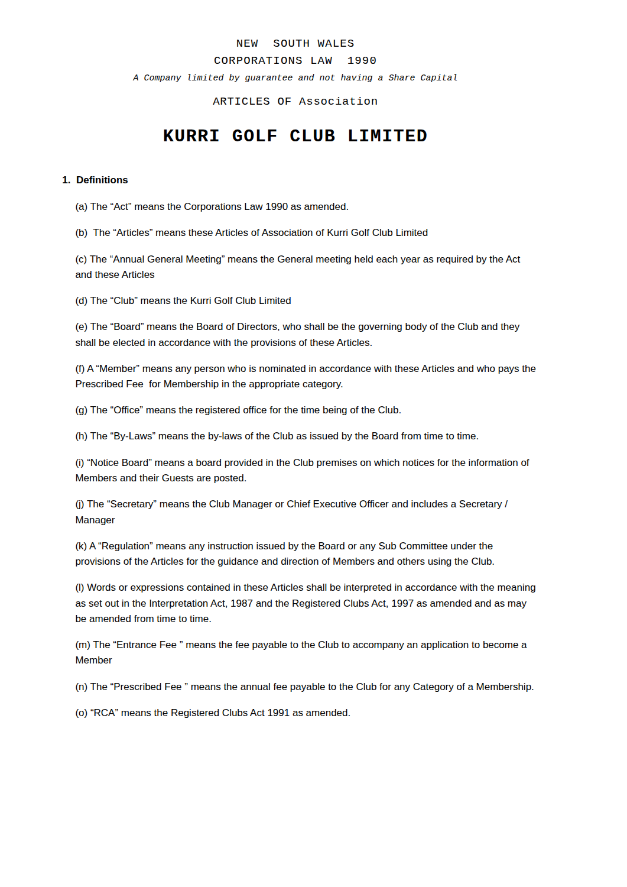NEW SOUTH WALES
CORPORATIONS LAW 1990
A Company limited by guarantee and not having a Share Capital
ARTICLES OF Association
KURRI GOLF CLUB LIMITED
1. Definitions
(a) The “Act” means the Corporations Law 1990 as amended.
(b) The “Articles” means these Articles of Association of Kurri Golf Club Limited
(c) The “Annual General Meeting” means the General meeting held each year as required by the Act and these Articles
(d) The “Club” means the Kurri Golf Club Limited
(e) The “Board” means the Board of Directors, who shall be the governing body of the Club and they shall be elected in accordance with the provisions of these Articles.
(f) A “Member” means any person who is nominated in accordance with these Articles and who pays the Prescribed Fee for Membership in the appropriate category.
(g) The “Office” means the registered office for the time being of the Club.
(h) The “By-Laws” means the by-laws of the Club as issued by the Board from time to time.
(i) “Notice Board” means a board provided in the Club premises on which notices for the information of Members and their Guests are posted.
(j) The “Secretary” means the Club Manager or Chief Executive Officer and includes a Secretary / Manager
(k) A “Regulation” means any instruction issued by the Board or any Sub Committee under the provisions of the Articles for the guidance and direction of Members and others using the Club.
(l) Words or expressions contained in these Articles shall be interpreted in accordance with the meaning as set out in the Interpretation Act, 1987 and the Registered Clubs Act, 1997 as amended and as may be amended from time to time.
(m) The “Entrance Fee ” means the fee payable to the Club to accompany an application to become a Member
(n) The “Prescribed Fee ” means the annual fee payable to the Club for any Category of a Membership.
(o) “RCA” means the Registered Clubs Act 1991 as amended.